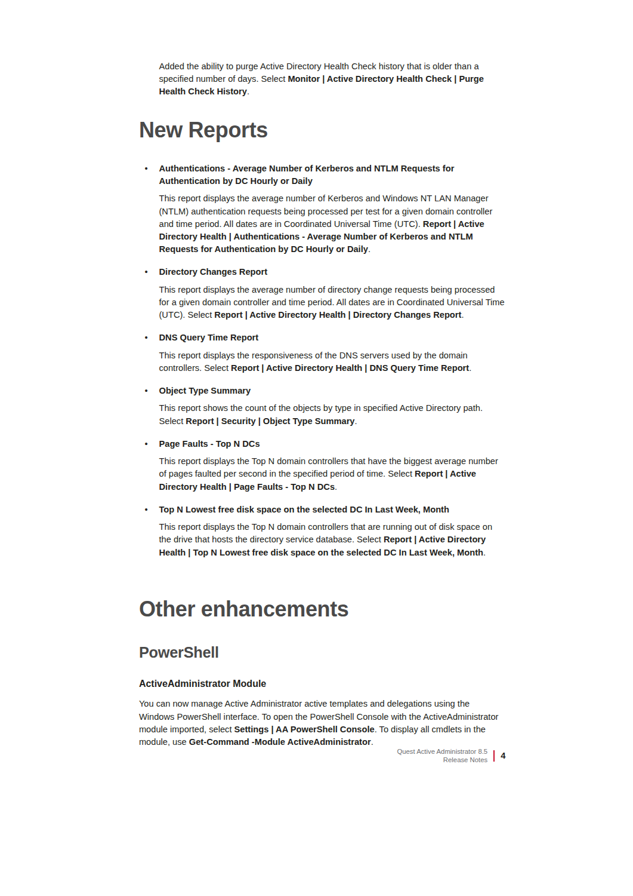Added the ability to purge Active Directory Health Check history that is older than a specified number of days. Select Monitor | Active Directory Health Check | Purge Health Check History.
New Reports
Authentications - Average Number of Kerberos and NTLM Requests for Authentication by DC Hourly or Daily
This report displays the average number of Kerberos and Windows NT LAN Manager (NTLM) authentication requests being processed per test for a given domain controller and time period. All dates are in Coordinated Universal Time (UTC). Report | Active Directory Health | Authentications - Average Number of Kerberos and NTLM Requests for Authentication by DC Hourly or Daily.
Directory Changes Report
This report displays the average number of directory change requests being processed for a given domain controller and time period. All dates are in Coordinated Universal Time (UTC). Select Report | Active Directory Health | Directory Changes Report.
DNS Query Time Report
This report displays the responsiveness of the DNS servers used by the domain controllers. Select Report | Active Directory Health | DNS Query Time Report.
Object Type Summary
This report shows the count of the objects by type in specified Active Directory path. Select Report | Security | Object Type Summary.
Page Faults - Top N DCs
This report displays the Top N domain controllers that have the biggest average number of pages faulted per second in the specified period of time. Select Report | Active Directory Health | Page Faults - Top N DCs.
Top N Lowest free disk space on the selected DC In Last Week, Month
This report displays the Top N domain controllers that are running out of disk space on the drive that hosts the directory service database. Select Report | Active Directory Health | Top N Lowest free disk space on the selected DC In Last Week, Month.
Other enhancements
PowerShell
ActiveAdministrator Module
You can now manage Active Administrator active templates and delegations using the Windows PowerShell interface. To open the PowerShell Console with the ActiveAdministrator module imported, select Settings | AA PowerShell Console. To display all cmdlets in the module, use Get-Command -Module ActiveAdministrator.
Quest Active Administrator 8.5
Release Notes 4